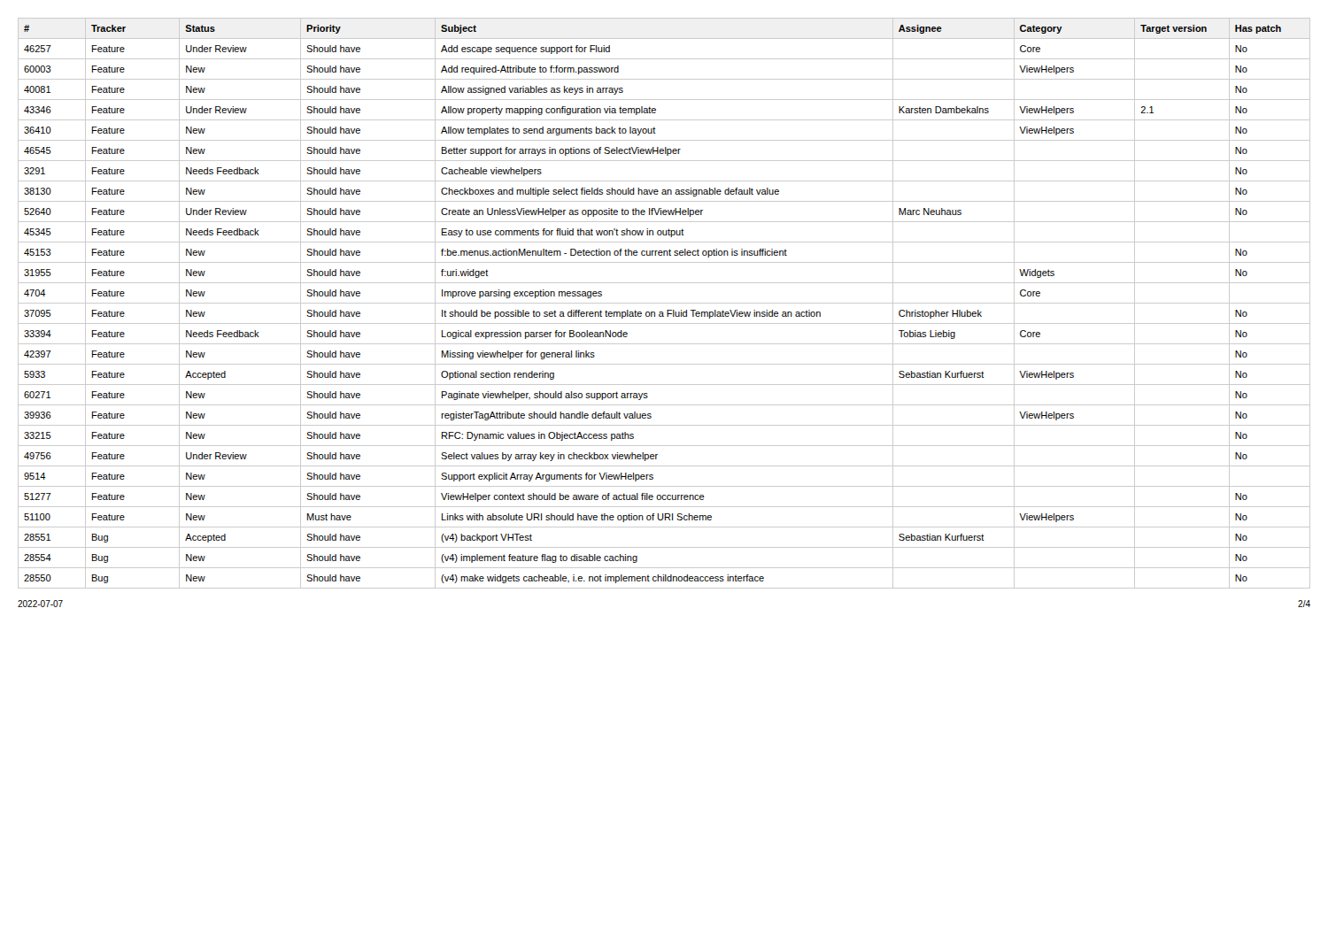| # | Tracker | Status | Priority | Subject | Assignee | Category | Target version | Has patch |
| --- | --- | --- | --- | --- | --- | --- | --- | --- |
| 46257 | Feature | Under Review | Should have | Add escape sequence support for Fluid | | Core | | No |
| 60003 | Feature | New | Should have | Add required-Attribute to f:form.password | | ViewHelpers | | No |
| 40081 | Feature | New | Should have | Allow assigned variables as keys in arrays | | | | No |
| 43346 | Feature | Under Review | Should have | Allow property mapping configuration via template | Karsten Dambekalns | ViewHelpers | 2.1 | No |
| 36410 | Feature | New | Should have | Allow templates to send arguments back to layout | | ViewHelpers | | No |
| 46545 | Feature | New | Should have | Better support for arrays in options of SelectViewHelper | | | | No |
| 3291 | Feature | Needs Feedback | Should have | Cacheable viewhelpers | | | | No |
| 38130 | Feature | New | Should have | Checkboxes and multiple select fields should have an assignable default value | | | | No |
| 52640 | Feature | Under Review | Should have | Create an UnlessViewHelper as opposite to the IfViewHelper | Marc Neuhaus | | | No |
| 45345 | Feature | Needs Feedback | Should have | Easy to use comments for fluid that won't show in output | | | | |
| 45153 | Feature | New | Should have | f:be.menus.actionMenuItem - Detection of the current select option is insufficient | | | | No |
| 31955 | Feature | New | Should have | f:uri.widget | | Widgets | | No |
| 4704 | Feature | New | Should have | Improve parsing exception messages | | Core | | |
| 37095 | Feature | New | Should have | It should be possible to set a different template on a Fluid TemplateView inside an action | Christopher Hlubek | | | No |
| 33394 | Feature | Needs Feedback | Should have | Logical expression parser for BooleanNode | Tobias Liebig | Core | | No |
| 42397 | Feature | New | Should have | Missing viewhelper for general links | | | | No |
| 5933 | Feature | Accepted | Should have | Optional section rendering | Sebastian Kurfuerst | ViewHelpers | | No |
| 60271 | Feature | New | Should have | Paginate viewhelper, should also support arrays | | | | No |
| 39936 | Feature | New | Should have | registerTagAttribute should handle default values | | ViewHelpers | | No |
| 33215 | Feature | New | Should have | RFC: Dynamic values in ObjectAccess paths | | | | No |
| 49756 | Feature | Under Review | Should have | Select values by array key in checkbox viewhelper | | | | No |
| 9514 | Feature | New | Should have | Support explicit Array Arguments for ViewHelpers | | | | |
| 51277 | Feature | New | Should have | ViewHelper context should be aware of actual file occurrence | | | | No |
| 51100 | Feature | New | Must have | Links with absolute URI should have the option of URI Scheme | | ViewHelpers | | No |
| 28551 | Bug | Accepted | Should have | (v4) backport VHTest | Sebastian Kurfuerst | | | No |
| 28554 | Bug | New | Should have | (v4) implement feature flag to disable caching | | | | No |
| 28550 | Bug | New | Should have | (v4) make widgets cacheable, i.e. not implement childnodeaccess interface | | | | No |
2022-07-07 2/4